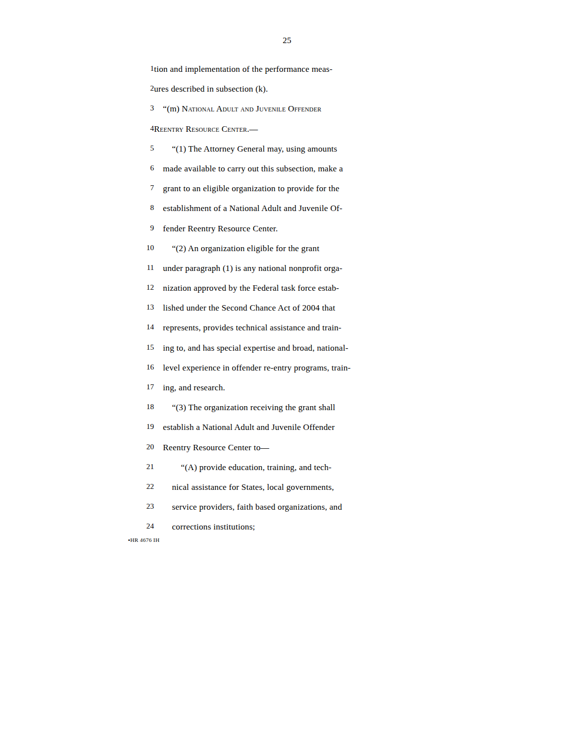25
| 1 | tion and implementation of the performance meas- |
| 2 | ures described in subsection (k). |
| 3 | “(m) National Adult and Juvenile Offender |
| 4 | Reentry Resource Center .— |
| 5 | “(1) The Attorney General may, using amounts |
| 6 | made available to carry out this subsection, make a |
| 7 | grant to an eligible organization to provide for the |
| 8 | establishment of a National Adult and Juvenile Of- |
| 9 | fender Reentry Resource Center. |
| 10 | “(2) An organization eligible for the grant |
| 11 | under paragraph (1) is any national nonprofit orga- |
| 12 | nization approved by the Federal task force estab- |
| 13 | lished under the Second Chance Act of 2004 that |
| 14 | represents, provides technical assistance and train- |
| 15 | ing to, and has special expertise and broad, national- |
| 16 | level experience in offender re-entry programs, train- |
| 17 | ing, and research. |
| 18 | “(3) The organization receiving the grant shall |
| 19 | establish a National Adult and Juvenile Offender |
| 20 | Reentry Resource Center to— |
| 21 | “(A) provide education, training, and tech- |
| 22 | nical assistance for States, local governments, |
| 23 | service providers, faith based organizations, and |
| 24 | corrections institutions; |
•HR 4676 IH